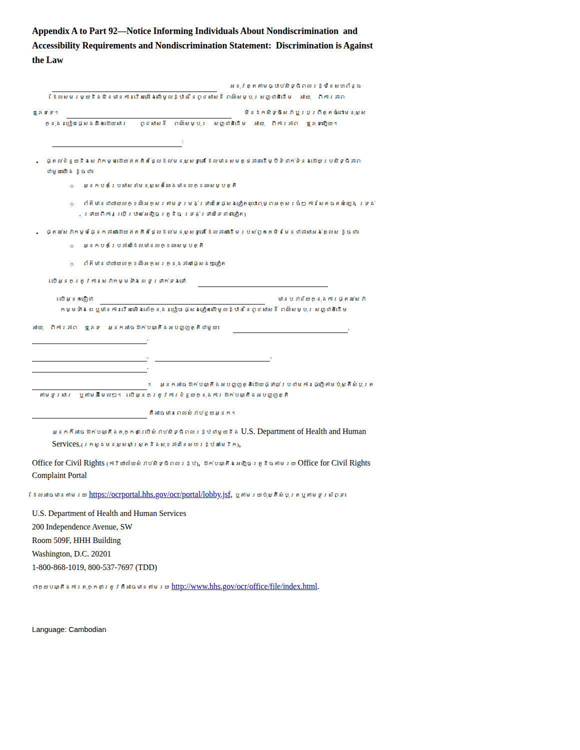Appendix A to Part 92—Notice Informing Individuals About Nondiscrimination and Accessibility Requirements and Nondiscrimination Statement: Discrimination is Against the Law
អនុវត្តតាមច្បាប់សិទ្ធិពលរដ្ឋនៃសហព័ន្ធដែលសមរម្យនិងមិនមានការរើសអើងលើមូលដ្ឋាន នៃពូជសាសន៍ ពណ៌សម្បុរ សញ្ជាតិដើម អាយុ ពិការភាព
ឬភេទទេ។ មិនដកសិទ្ធិសេវា ឬប្រព្រឹត្តចំពោះមនុស្ស ក្នុងរបៀបផ្សេងពីគេដោយសារ ពូជសាសន៍ ពណ៌សម្បុរ សញ្ជាតិដើម អាយុ ពិការភាព ឬភេទឡើយ។
:
ផ្តល់ជំនួយនិងសេវាកម្មដោយឥតគិតថ្លៃដល់មនុស្សទូទៅ ដែលមានសមត្ថភាពដើម្បីទំនាក់ទំនងដោយប្រសិទ្ធិភាពជាមួយយើង ដូចជា៖
អ្នកបកប្រែសាសនាមនុស្សតំណែងមានលក្ខណៈសម្បត្តិ
ព័ត៌មានជាលាយលក្ខណ៍អក្សរតាមទម្រង់ទ្រាយទៃផ្សេងទៀត (បោះពុម្ពអក្សរធំៗ ការសែតចតសំឡេង ទ្រង់ទ្រាយពីការប្រើប្រាស់អេឡិចត្រូនិច ទ្រង់ទ្រាយទៃនានាទៀត)
ផ្តល់សេវាកម្មផ្នែកភាសាដោយឥតគិតថ្លៃដល់មនុស្សទូទៅ ដែលភាសាដើមរបស់ពួកគេមិនមែនជាភាសាអង់គ្លេស ដូចជា៖
អ្នកបកប្រែភាសាដែលមានលក្ខណៈសម្បត្តិ
ព័ត៌មានជាលាយលក្ខណ៍អក្សរក្នុងភាសាផ្សេងៗទៀត
បើអ្នកត្រូវការសេវាកម្មទាំងនេះ ទូរទាក់ទងទៅ
បើអ្នកជឿជា មានបរាជ័យក្នុងការផ្តល់សេវាកម្មទាំងនេះ ឬមានការរើសអើងនៅក្នុងរបៀប ផ្សេងទៀតលើមូលដ្ឋាន នៃពូជសាសន៍ ពណ៌សម្បុរ សញ្ជាតិដើម
អាយុ ពិការភាព ឬភេទ អ្នកអាចដាក់បណ្តឹងអបញ្ញត្តិជាមួយ៖ , ,
, , ,
។ អ្នកអាចដាក់បណ្តឹងអបញ្ញត្តិដោយផ្ទាល់ប្រជាមការផ្ញើតាមប៉ុស្តិ៍សំបុត្រ តាមទូរសារ ឬតាមអ៊ីមែលៗ។ បើអ្នកត្រូវការជំនួយក្នុងការដាក់បណ្តឹងអបញ្ញត្តិ
គឺអាចមានពេលសំរាប់ជួយអ្នក។
អ្នកក៏អាចដាក់បណ្តឹងតុក្កតាប្រើសំរាប់សិទ្ធិពលរដ្ឋជាមួយនិង U.S. Department of Health and Human Services (ក្រសួងមនុស្សសាស្ត្រនិងសុខភាពនៃសហរដ្ឋអាមេរិក),
Office for Civil Rights (ការិយាល័យសំរាប់សិទ្ធិពលរដ្ឋ), ដាក់បណ្តឹងអេឡិចត្រូនិចតាមរយៈ Office for Civil Rights Complaint Portal
ដែលអាចមានតាមរយៈ https://ocrportal.hhs.gov/ocr/portal/lobby.jsf, ឬតាមរយៈប៉ុស្តិ៍សំបុត្រឬតាមទូរស័ព្ទ៖
U.S. Department of Health and Human Services
200 Independence Avenue, SW
Room 509F, HHH Building
Washington, D.C. 20201
1-800-868-1019, 800-537-7697 (TDD)
ពាក្យបណ្តឹងការតុក្កតាត្រូវគឺអាចមានតាមរយៈ http://www.hhs.gov/ocr/office/file/index.html.
Language: Cambodian